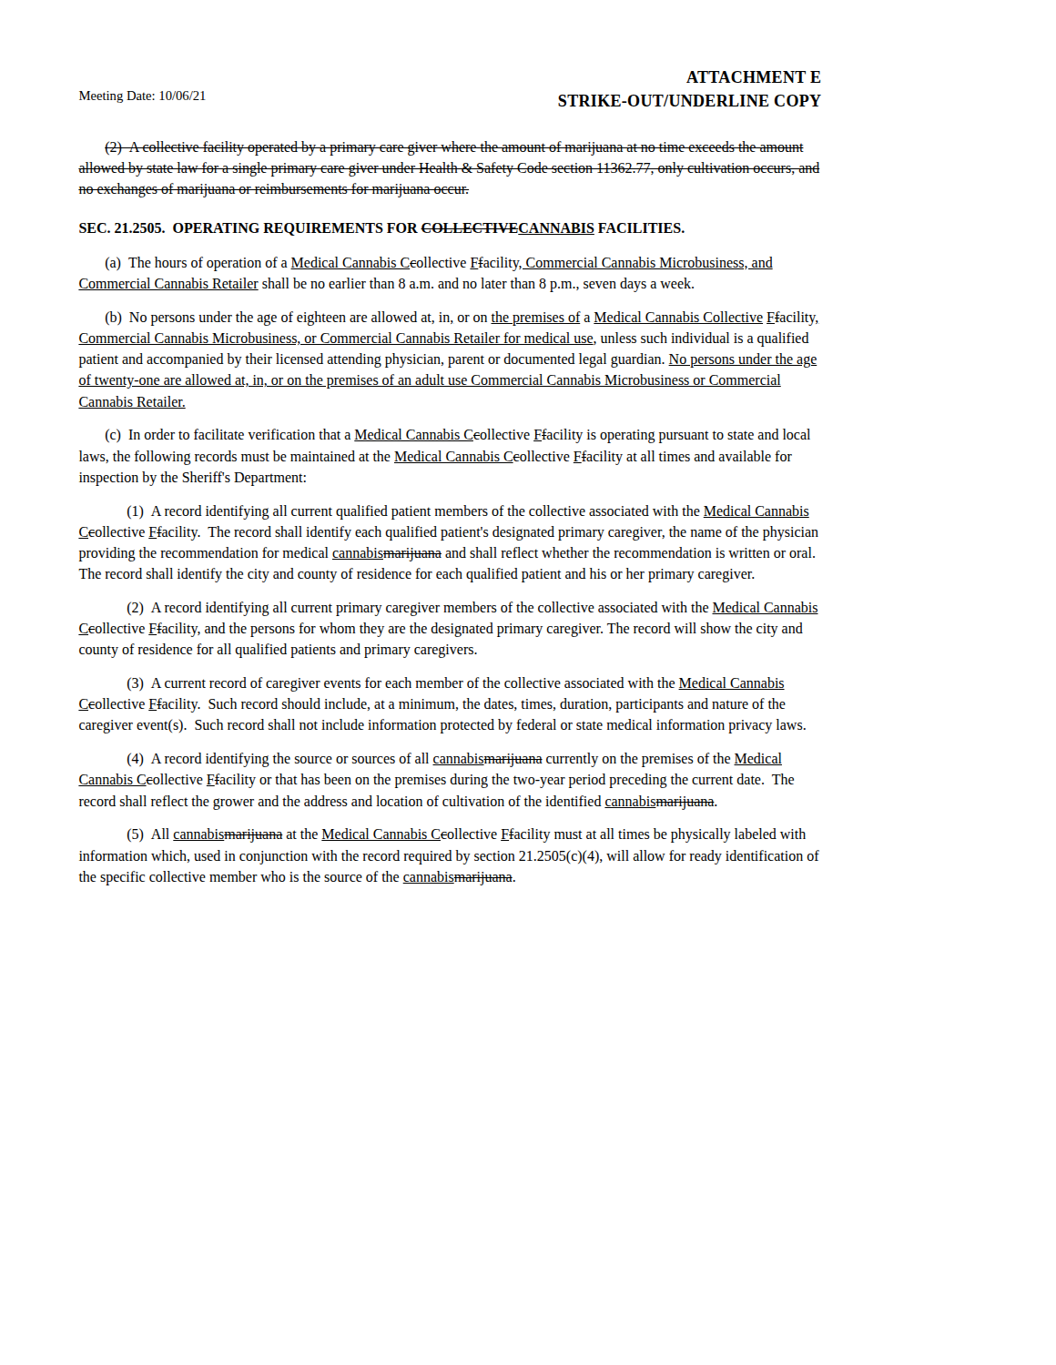ATTACHMENT E
STRIKE-OUT/UNDERLINE COPY
Meeting Date: 10/06/21
(2) A collective facility operated by a primary care giver where the amount of marijuana at no time exceeds the amount allowed by state law for a single primary care giver under Health & Safety Code section 11362.77, only cultivation occurs, and no exchanges of marijuana or reimbursements for marijuana occur.
SEC. 21.2505. OPERATING REQUIREMENTS FOR COLLECTIVE CANNABIS FACILITIES.
(a) The hours of operation of a Medical Cannabis C collective Ffacility, Commercial Cannabis Microbusiness, and Commercial Cannabis Retailer shall be no earlier than 8 a.m. and no later than 8 p.m., seven days a week.
(b) No persons under the age of eighteen are allowed at, in, or on the premises of a Medical Cannabis Collective Ffacility, Commercial Cannabis Microbusiness, or Commercial Cannabis Retailer for medical use, unless such individual is a qualified patient and accompanied by their licensed attending physician, parent or documented legal guardian. No persons under the age of twenty-one are allowed at, in, or on the premises of an adult use Commercial Cannabis Microbusiness or Commercial Cannabis Retailer.
(c) In order to facilitate verification that a Medical Cannabis C collective Ffacility is operating pursuant to state and local laws, the following records must be maintained at the Medical Cannabis C collective Ffacility at all times and available for inspection by the Sheriff's Department:
(1) A record identifying all current qualified patient members of the collective associated with the Medical Cannabis C collective Ffacility. The record shall identify each qualified patient's designated primary caregiver, the name of the physician providing the recommendation for medical cannabis marijuana and shall reflect whether the recommendation is written or oral. The record shall identify the city and county of residence for each qualified patient and his or her primary caregiver.
(2) A record identifying all current primary caregiver members of the collective associated with the Medical Cannabis C collective Ffacility, and the persons for whom they are the designated primary caregiver. The record will show the city and county of residence for all qualified patients and primary caregivers.
(3) A current record of caregiver events for each member of the collective associated with the Medical Cannabis C collective Ffacility. Such record should include, at a minimum, the dates, times, duration, participants and nature of the caregiver event(s). Such record shall not include information protected by federal or state medical information privacy laws.
(4) A record identifying the source or sources of all cannabis marijuana currently on the premises of the Medical Cannabis C collective Ffacility or that has been on the premises during the two-year period preceding the current date. The record shall reflect the grower and the address and location of cultivation of the identified cannabis marijuana.
(5) All cannabis marijuana at the Medical Cannabis C collective Ffacility must at all times be physically labeled with information which, used in conjunction with the record required by section 21.2505(c)(4), will allow for ready identification of the specific collective member who is the source of the cannabis marijuana.